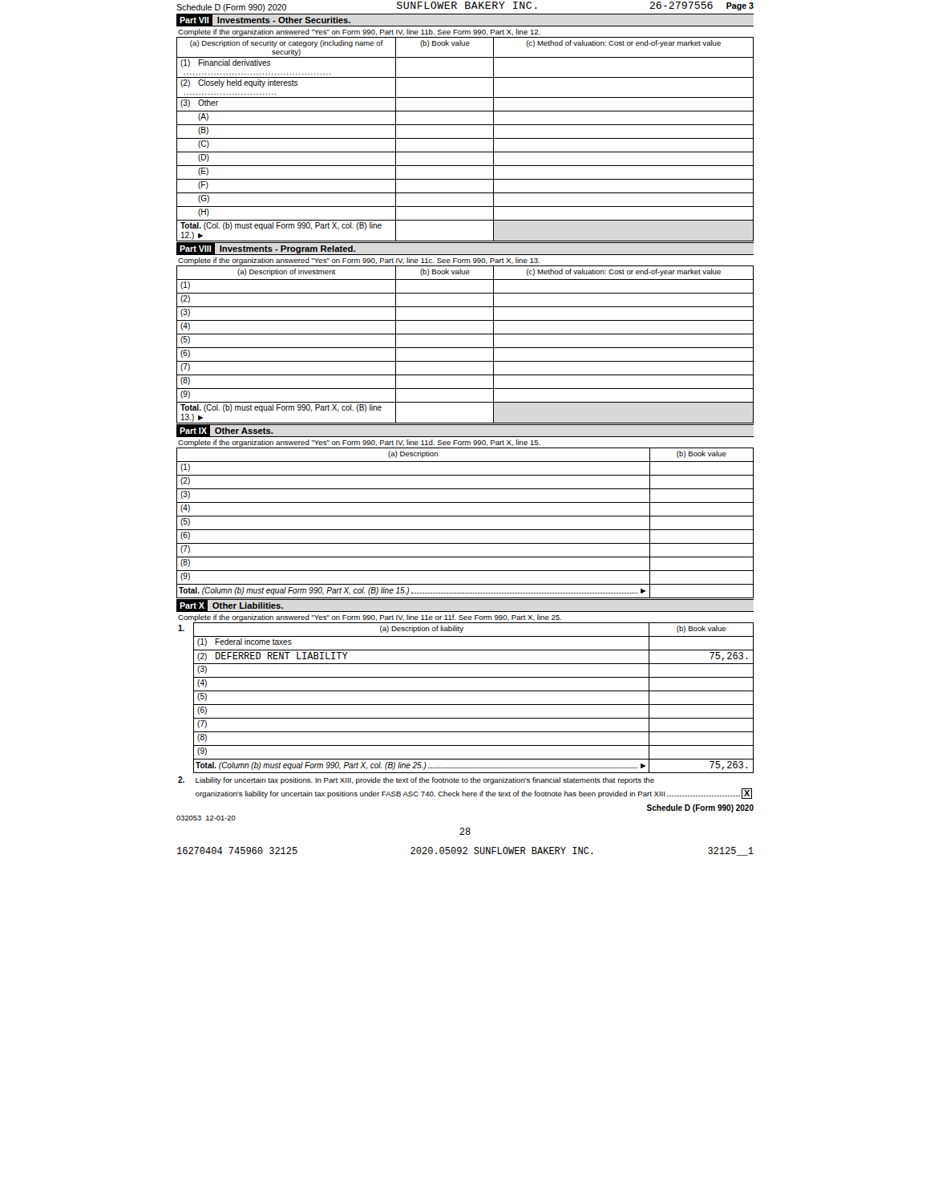Schedule D (Form 990) 2020
SUNFLOWER BAKERY INC.
26-2797556 Page 3
Part VII
Investments - Other Securities.
Complete if the organization answered "Yes" on Form 990, Part IV, line 11b. See Form 990, Part X, line 12.
| (a) Description of security or category (including name of security) | (b) Book value | (c) Method of valuation: Cost or end-of-year market value |
| --- | --- | --- |
| (1) Financial derivatives ................................................. | | |
| (2) Closely held equity interests ............................... | | |
| (3) Other | | |
| (A) | | |
| (B) | | |
| (C) | | |
| (D) | | |
| (E) | | |
| (F) | | |
| (G) | | |
| (H) | | |
| Total. (Col. (b) must equal Form 990, Part X, col. (B) line 12.) ► | | |
Part VIII
Investments - Program Related.
Complete if the organization answered "Yes" on Form 990, Part IV, line 11c. See Form 990, Part X, line 13.
| (a) Description of investment | (b) Book value | (c) Method of valuation: Cost or end-of-year market value |
| --- | --- | --- |
| (1) | | |
| (2) | | |
| (3) | | |
| (4) | | |
| (5) | | |
| (6) | | |
| (7) | | |
| (8) | | |
| (9) | | |
| Total. (Col. (b) must equal Form 990, Part X, col. (B) line 13.) ► | | |
Part IX
Other Assets.
Complete if the organization answered "Yes" on Form 990, Part IV, line 11d. See Form 990, Part X, line 15.
| (a) Description | (b) Book value |
| --- | --- |
| (1) | |
| (2) | |
| (3) | |
| (4) | |
| (5) | |
| (6) | |
| (7) | |
| (8) | |
| (9) | |
| Total. (Column (b) must equal Form 990, Part X, col. (B) line 15.) ► | |
Part X
Other Liabilities.
Complete if the organization answered "Yes" on Form 990, Part IV, line 11e or 11f. See Form 990, Part X, line 25.
| 1. | (a) Description of liability | (b) Book value |
| | (1) Federal income taxes | |
| | (2) DEFERRED RENT LIABILITY | 75,263. |
| | (3) | |
| | (4) | |
| | (5) | |
| | (6) | |
| | (7) | |
| | (8) | |
| | (9) | |
| | Total. (Column (b) must equal Form 990, Part X, col. (B) line 25.) ► | 75,263. |
| 2. | Liability for uncertain tax positions. In Part XIII, provide the text of the footnote to the organization's financial statements that reports the |
| | organization's liability for uncertain tax positions under FASB ASC 740. Check here if the text of the footnote has been provided in Part XIII X |
Schedule D (Form 990) 2020
032053 12-01-20
28
16270404 745960 32125
2020.05092 SUNFLOWER BAKERY INC.
32125__1